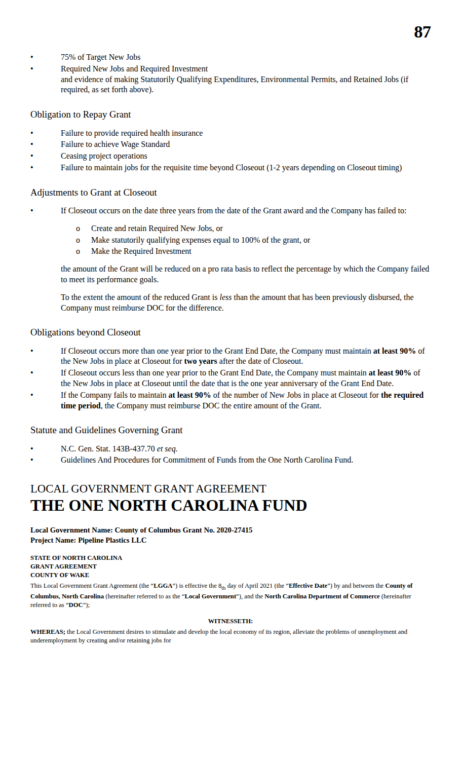87
•75% of Target New Jobs
•Required New Jobs and Required Investment
and evidence of making Statutorily Qualifying Expenditures, Environmental Permits, and Retained Jobs (if required, as set forth above).
Obligation to Repay Grant
•Failure to provide required health insurance
•Failure to achieve Wage Standard
•Ceasing project operations
•Failure to maintain jobs for the requisite time beyond Closeout (1-2 years depending on Closeout timing)
Adjustments to Grant at Closeout
•If Closeout occurs on the date three years from the date of the Grant award and the Company has failed to:
o Create and retain Required New Jobs, or
o Make statutorily qualifying expenses equal to 100% of the grant, or
o Make the Required Investment
the amount of the Grant will be reduced on a pro rata basis to reflect the percentage by which the Company failed to meet its performance goals.
To the extent the amount of the reduced Grant is less than the amount that has been previously disbursed, the Company must reimburse DOC for the difference.
Obligations beyond Closeout
•If Closeout occurs more than one year prior to the Grant End Date, the Company must maintain at least 90% of the New Jobs in place at Closeout for two years after the date of Closeout.
•If Closeout occurs less than one year prior to the Grant End Date, the Company must maintain at least 90% of the New Jobs in place at Closeout until the date that is the one year anniversary of the Grant End Date.
•If the Company fails to maintain at least 90% of the number of New Jobs in place at Closeout for the required time period, the Company must reimburse DOC the entire amount of the Grant.
Statute and Guidelines Governing Grant
•N.C. Gen. Stat. 143B-437.70 et seq.
•Guidelines And Procedures for Commitment of Funds from the One North Carolina Fund.
LOCAL GOVERNMENT GRANT AGREEMENT
THE ONE NORTH CAROLINA FUND
Local Government Name: County of Columbus Grant No. 2020-27415
Project Name: Pipeline Plastics LLC
STATE OF NORTH CAROLINA
GRANT AGREEMENT
COUNTY OF WAKE
This Local Government Grant Agreement (the “LGGA”) is effective the 8th day of April 2021 (the “Effective Date”) by and between the County of Columbus, North Carolina (hereinafter referred to as the “Local Government”), and the North Carolina Department of Commerce (hereinafter referred to as “DOC”);
WITNESSETH:
WHEREAS; the Local Government desires to stimulate and develop the local economy of its region, alleviate the problems of unemployment and underemployment by creating and/or retaining jobs for